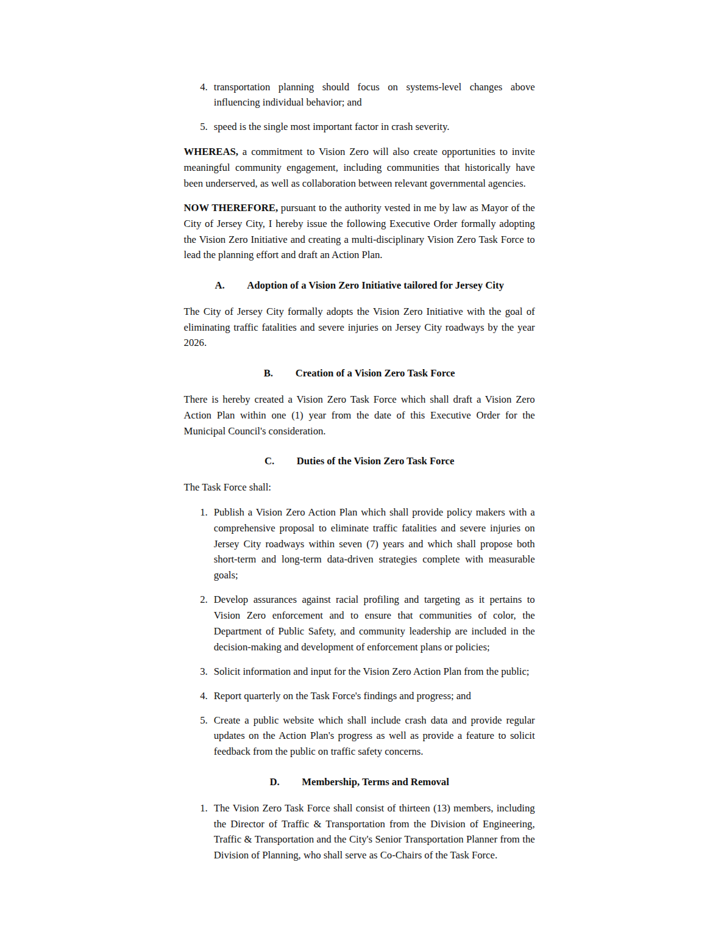transportation planning should focus on systems-level changes above influencing individual behavior; and
speed is the single most important factor in crash severity.
WHEREAS, a commitment to Vision Zero will also create opportunities to invite meaningful community engagement, including communities that historically have been underserved, as well as collaboration between relevant governmental agencies.
NOW THEREFORE, pursuant to the authority vested in me by law as Mayor of the City of Jersey City, I hereby issue the following Executive Order formally adopting the Vision Zero Initiative and creating a multi-disciplinary Vision Zero Task Force to lead the planning effort and draft an Action Plan.
A. Adoption of a Vision Zero Initiative tailored for Jersey City
The City of Jersey City formally adopts the Vision Zero Initiative with the goal of eliminating traffic fatalities and severe injuries on Jersey City roadways by the year 2026.
B. Creation of a Vision Zero Task Force
There is hereby created a Vision Zero Task Force which shall draft a Vision Zero Action Plan within one (1) year from the date of this Executive Order for the Municipal Council's consideration.
C. Duties of the Vision Zero Task Force
The Task Force shall:
Publish a Vision Zero Action Plan which shall provide policy makers with a comprehensive proposal to eliminate traffic fatalities and severe injuries on Jersey City roadways within seven (7) years and which shall propose both short-term and long-term data-driven strategies complete with measurable goals;
Develop assurances against racial profiling and targeting as it pertains to Vision Zero enforcement and to ensure that communities of color, the Department of Public Safety, and community leadership are included in the decision-making and development of enforcement plans or policies;
Solicit information and input for the Vision Zero Action Plan from the public;
Report quarterly on the Task Force's findings and progress; and
Create a public website which shall include crash data and provide regular updates on the Action Plan's progress as well as provide a feature to solicit feedback from the public on traffic safety concerns.
D. Membership, Terms and Removal
The Vision Zero Task Force shall consist of thirteen (13) members, including the Director of Traffic & Transportation from the Division of Engineering, Traffic & Transportation and the City's Senior Transportation Planner from the Division of Planning, who shall serve as Co-Chairs of the Task Force.